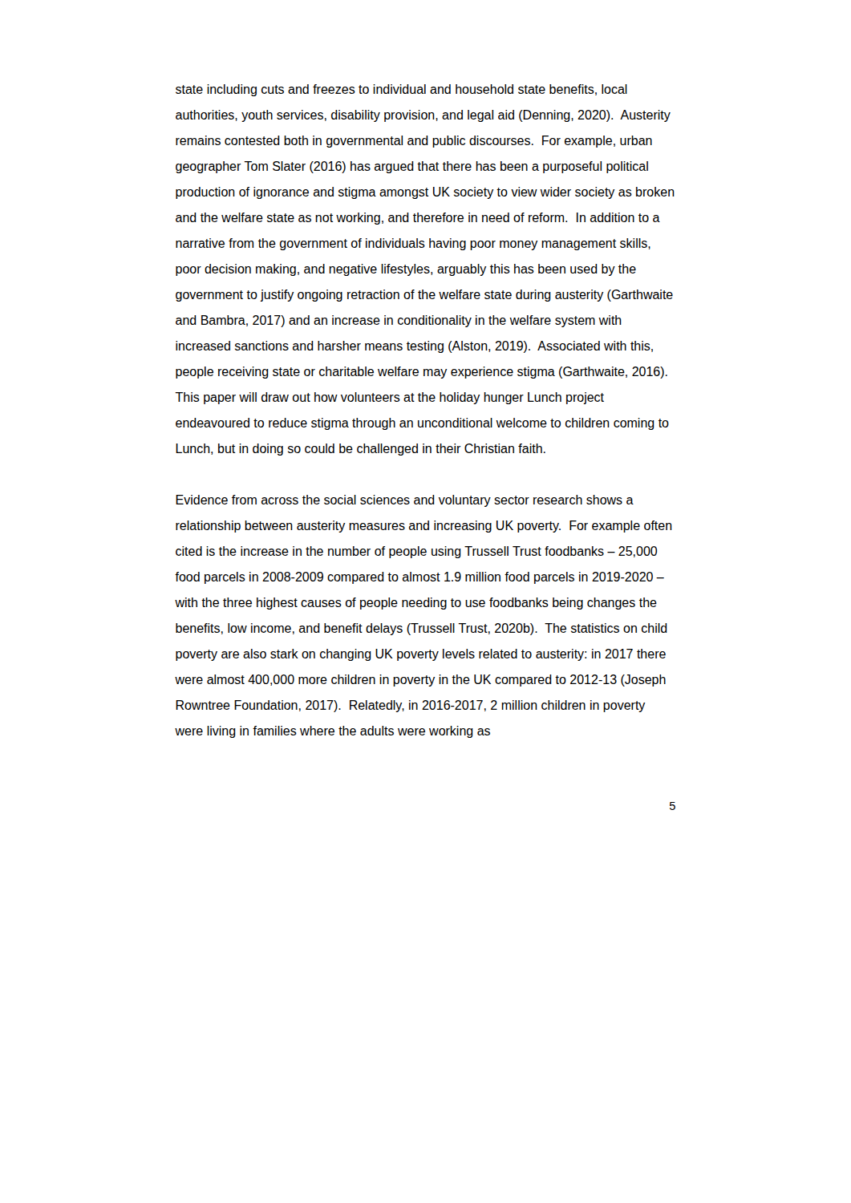state including cuts and freezes to individual and household state benefits, local authorities, youth services, disability provision, and legal aid (Denning, 2020). Austerity remains contested both in governmental and public discourses. For example, urban geographer Tom Slater (2016) has argued that there has been a purposeful political production of ignorance and stigma amongst UK society to view wider society as broken and the welfare state as not working, and therefore in need of reform. In addition to a narrative from the government of individuals having poor money management skills, poor decision making, and negative lifestyles, arguably this has been used by the government to justify ongoing retraction of the welfare state during austerity (Garthwaite and Bambra, 2017) and an increase in conditionality in the welfare system with increased sanctions and harsher means testing (Alston, 2019). Associated with this, people receiving state or charitable welfare may experience stigma (Garthwaite, 2016). This paper will draw out how volunteers at the holiday hunger Lunch project endeavoured to reduce stigma through an unconditional welcome to children coming to Lunch, but in doing so could be challenged in their Christian faith.
Evidence from across the social sciences and voluntary sector research shows a relationship between austerity measures and increasing UK poverty. For example often cited is the increase in the number of people using Trussell Trust foodbanks – 25,000 food parcels in 2008-2009 compared to almost 1.9 million food parcels in 2019-2020 – with the three highest causes of people needing to use foodbanks being changes the benefits, low income, and benefit delays (Trussell Trust, 2020b). The statistics on child poverty are also stark on changing UK poverty levels related to austerity: in 2017 there were almost 400,000 more children in poverty in the UK compared to 2012-13 (Joseph Rowntree Foundation, 2017). Relatedly, in 2016-2017, 2 million children in poverty were living in families where the adults were working as
5